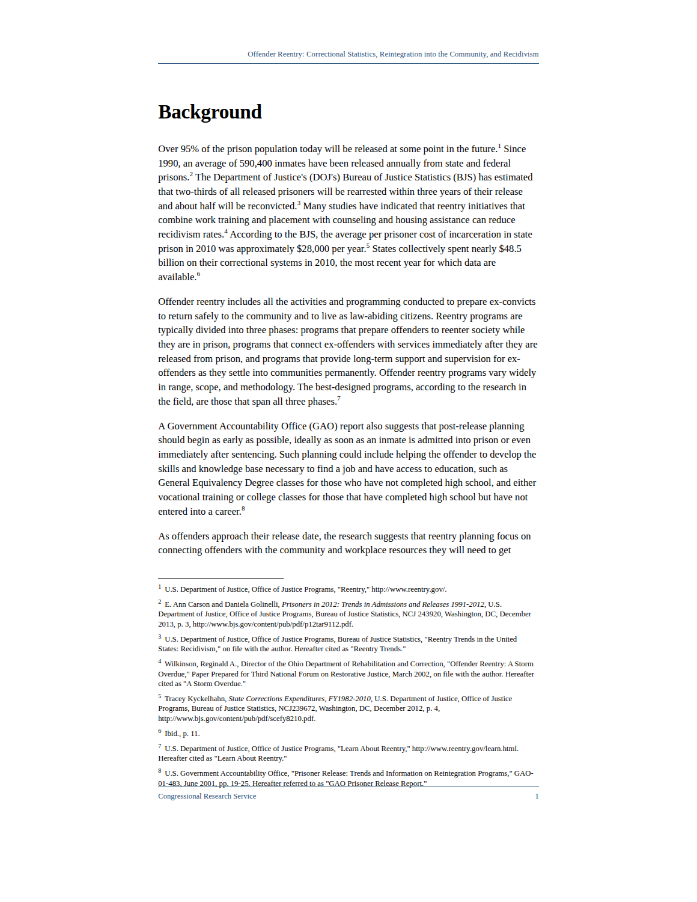Offender Reentry: Correctional Statistics, Reintegration into the Community, and Recidivism
Background
Over 95% of the prison population today will be released at some point in the future.1 Since 1990, an average of 590,400 inmates have been released annually from state and federal prisons.2 The Department of Justice's (DOJ's) Bureau of Justice Statistics (BJS) has estimated that two-thirds of all released prisoners will be rearrested within three years of their release and about half will be reconvicted.3 Many studies have indicated that reentry initiatives that combine work training and placement with counseling and housing assistance can reduce recidivism rates.4 According to the BJS, the average per prisoner cost of incarceration in state prison in 2010 was approximately $28,000 per year.5 States collectively spent nearly $48.5 billion on their correctional systems in 2010, the most recent year for which data are available.6
Offender reentry includes all the activities and programming conducted to prepare ex-convicts to return safely to the community and to live as law-abiding citizens. Reentry programs are typically divided into three phases: programs that prepare offenders to reenter society while they are in prison, programs that connect ex-offenders with services immediately after they are released from prison, and programs that provide long-term support and supervision for ex-offenders as they settle into communities permanently. Offender reentry programs vary widely in range, scope, and methodology. The best-designed programs, according to the research in the field, are those that span all three phases.7
A Government Accountability Office (GAO) report also suggests that post-release planning should begin as early as possible, ideally as soon as an inmate is admitted into prison or even immediately after sentencing. Such planning could include helping the offender to develop the skills and knowledge base necessary to find a job and have access to education, such as General Equivalency Degree classes for those who have not completed high school, and either vocational training or college classes for those that have completed high school but have not entered into a career.8
As offenders approach their release date, the research suggests that reentry planning focus on connecting offenders with the community and workplace resources they will need to get
1 U.S. Department of Justice, Office of Justice Programs, "Reentry," http://www.reentry.gov/.
2 E. Ann Carson and Daniela Golinelli, Prisoners in 2012: Trends in Admissions and Releases 1991-2012, U.S. Department of Justice, Office of Justice Programs, Bureau of Justice Statistics, NCJ 243920, Washington, DC, December 2013, p. 3, http://www.bjs.gov/content/pub/pdf/p12tar9112.pdf.
3 U.S. Department of Justice, Office of Justice Programs, Bureau of Justice Statistics, "Reentry Trends in the United States: Recidivism," on file with the author. Hereafter cited as "Reentry Trends."
4 Wilkinson, Reginald A., Director of the Ohio Department of Rehabilitation and Correction, "Offender Reentry: A Storm Overdue," Paper Prepared for Third National Forum on Restorative Justice, March 2002, on file with the author. Hereafter cited as "A Storm Overdue."
5 Tracey Kyckelhahn, State Corrections Expenditures, FY1982-2010, U.S. Department of Justice, Office of Justice Programs, Bureau of Justice Statistics, NCJ239672, Washington, DC, December 2012, p. 4, http://www.bjs.gov/content/pub/pdf/scefy8210.pdf.
6 Ibid., p. 11.
7 U.S. Department of Justice, Office of Justice Programs, "Learn About Reentry," http://www.reentry.gov/learn.html. Hereafter cited as "Learn About Reentry."
8 U.S. Government Accountability Office, "Prisoner Release: Trends and Information on Reintegration Programs," GAO-01-483, June 2001, pp. 19-25. Hereafter referred to as "GAO Prisoner Release Report."
Congressional Research Service
1